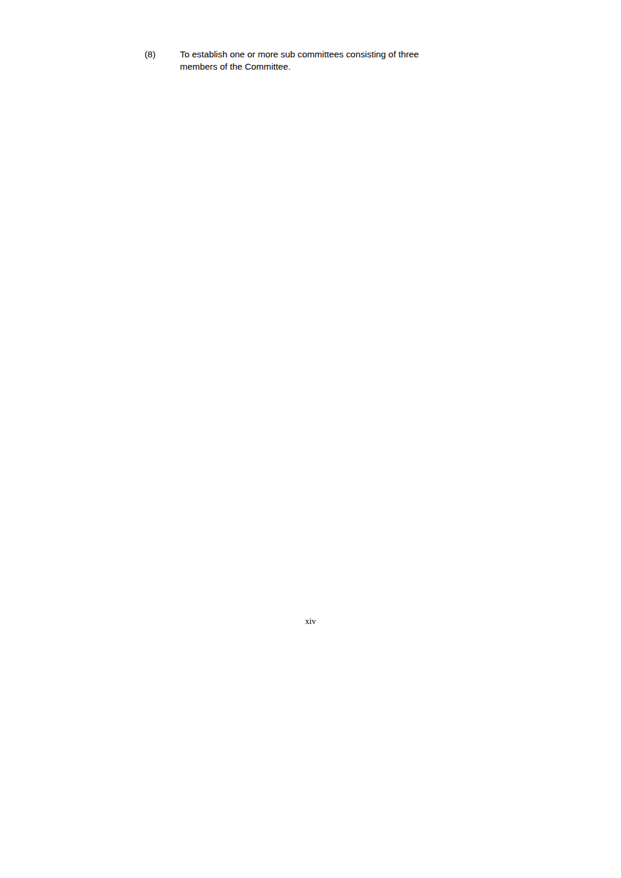(8)
To establish one or more sub committees consisting of three members of the Committee.
xiv